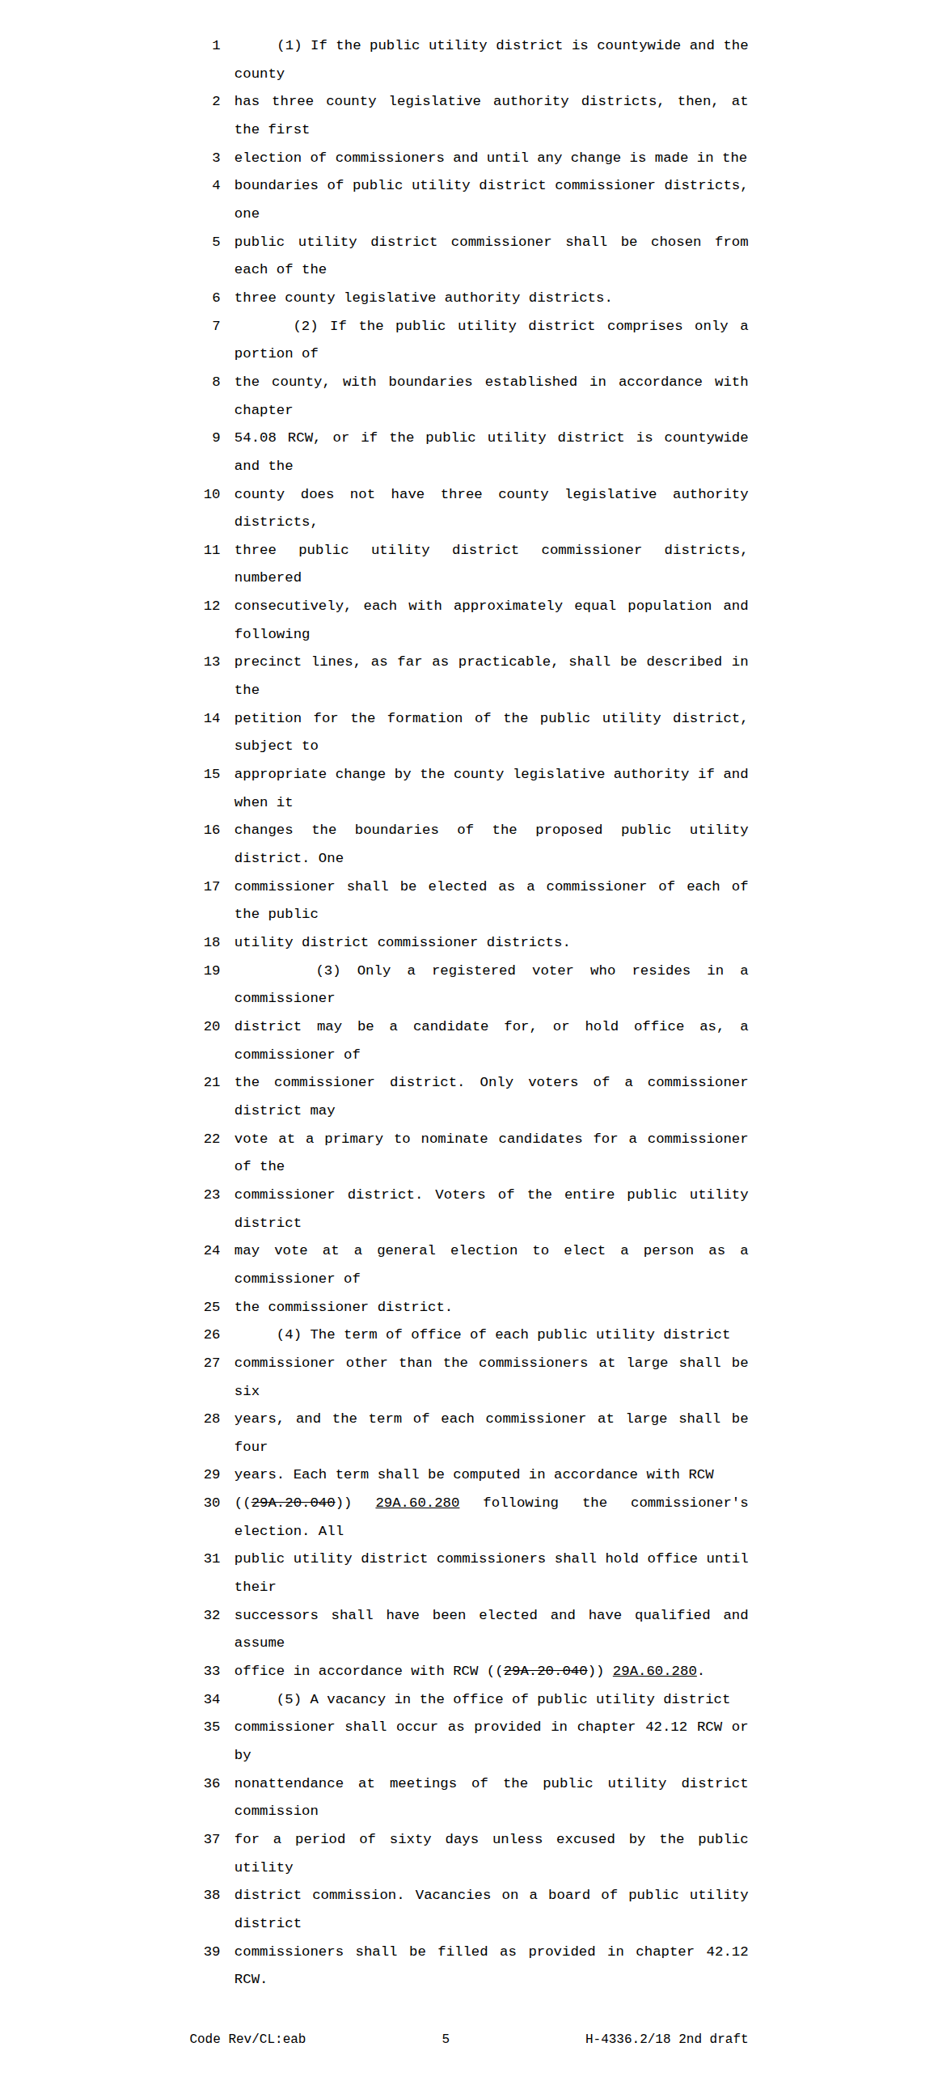(1) If the public utility district is countywide and the county
has three county legislative authority districts, then, at the first
election of commissioners and until any change is made in the
boundaries of public utility district commissioner districts, one
public utility district commissioner shall be chosen from each of the
three county legislative authority districts.
(2) If the public utility district comprises only a portion of
the county, with boundaries established in accordance with chapter
54.08 RCW, or if the public utility district is countywide and the
county does not have three county legislative authority districts,
three public utility district commissioner districts, numbered
consecutively, each with approximately equal population and following
precinct lines, as far as practicable, shall be described in the
petition for the formation of the public utility district, subject to
appropriate change by the county legislative authority if and when it
changes the boundaries of the proposed public utility district. One
commissioner shall be elected as a commissioner of each of the public
utility district commissioner districts.
(3) Only a registered voter who resides in a commissioner
district may be a candidate for, or hold office as, a commissioner of
the commissioner district. Only voters of a commissioner district may
vote at a primary to nominate candidates for a commissioner of the
commissioner district. Voters of the entire public utility district
may vote at a general election to elect a person as a commissioner of
the commissioner district.
(4) The term of office of each public utility district
commissioner other than the commissioners at large shall be six
years, and the term of each commissioner at large shall be four
years. Each term shall be computed in accordance with RCW
((29A.20.040)) 29A.60.280 following the commissioner's election. All
public utility district commissioners shall hold office until their
successors shall have been elected and have qualified and assume
office in accordance with RCW ((29A.20.040)) 29A.60.280.
(5) A vacancy in the office of public utility district
commissioner shall occur as provided in chapter 42.12 RCW or by
nonattendance at meetings of the public utility district commission
for a period of sixty days unless excused by the public utility
district commission. Vacancies on a board of public utility district
commissioners shall be filled as provided in chapter 42.12 RCW.
Code Rev/CL:eab 5 H-4336.2/18 2nd draft